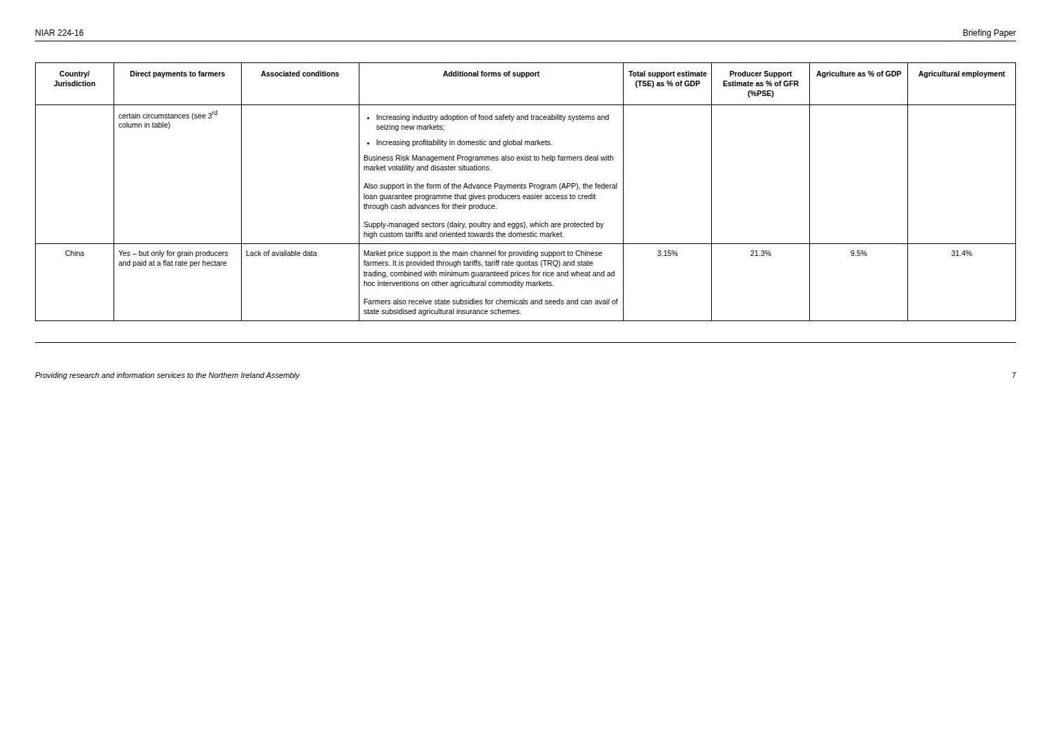NIAR 224-16
Briefing Paper
| Country/ Jurisdiction | Direct payments to farmers | Associated conditions | Additional forms of support | Total support estimate (TSE) as % of GDP | Producer Support Estimate as % of GFR (%PSE) | Agriculture as % of GDP | Agricultural employment |
| --- | --- | --- | --- | --- | --- | --- | --- |
| | certain circumstances (see 3 rd column in table) | | Increasing industry adoption of food safety and traceability systems and seizing new markets; Increasing profitability in domestic and global markets. Business Risk Management Programmes also exist to help farmers deal with market volatility and disaster situations. Also support in the form of the Advance Payments Program (APP), the federal loan guarantee programme that gives producers easier access to credit through cash advances for their produce. Supply-managed sectors (dairy, poultry and eggs), which are protected by high custom tariffs and oriented towards the domestic market. | | | | |
| China | Yes – but only for grain producers and paid at a flat rate per hectare | Lack of available data | Market price support is the main channel for providing support to Chinese farmers. It is provided through tariffs, tariff rate quotas (TRQ) and state trading, combined with minimum guaranteed prices for rice and wheat and ad hoc interventions on other agricultural commodity markets. Farmers also receive state subsidies for chemicals and seeds and can avail of state subsidised agricultural insurance schemes. | 3.15% | 21.3% | 9.5% | 31.4% |
Providing research and information services to the Northern Ireland Assembly
7